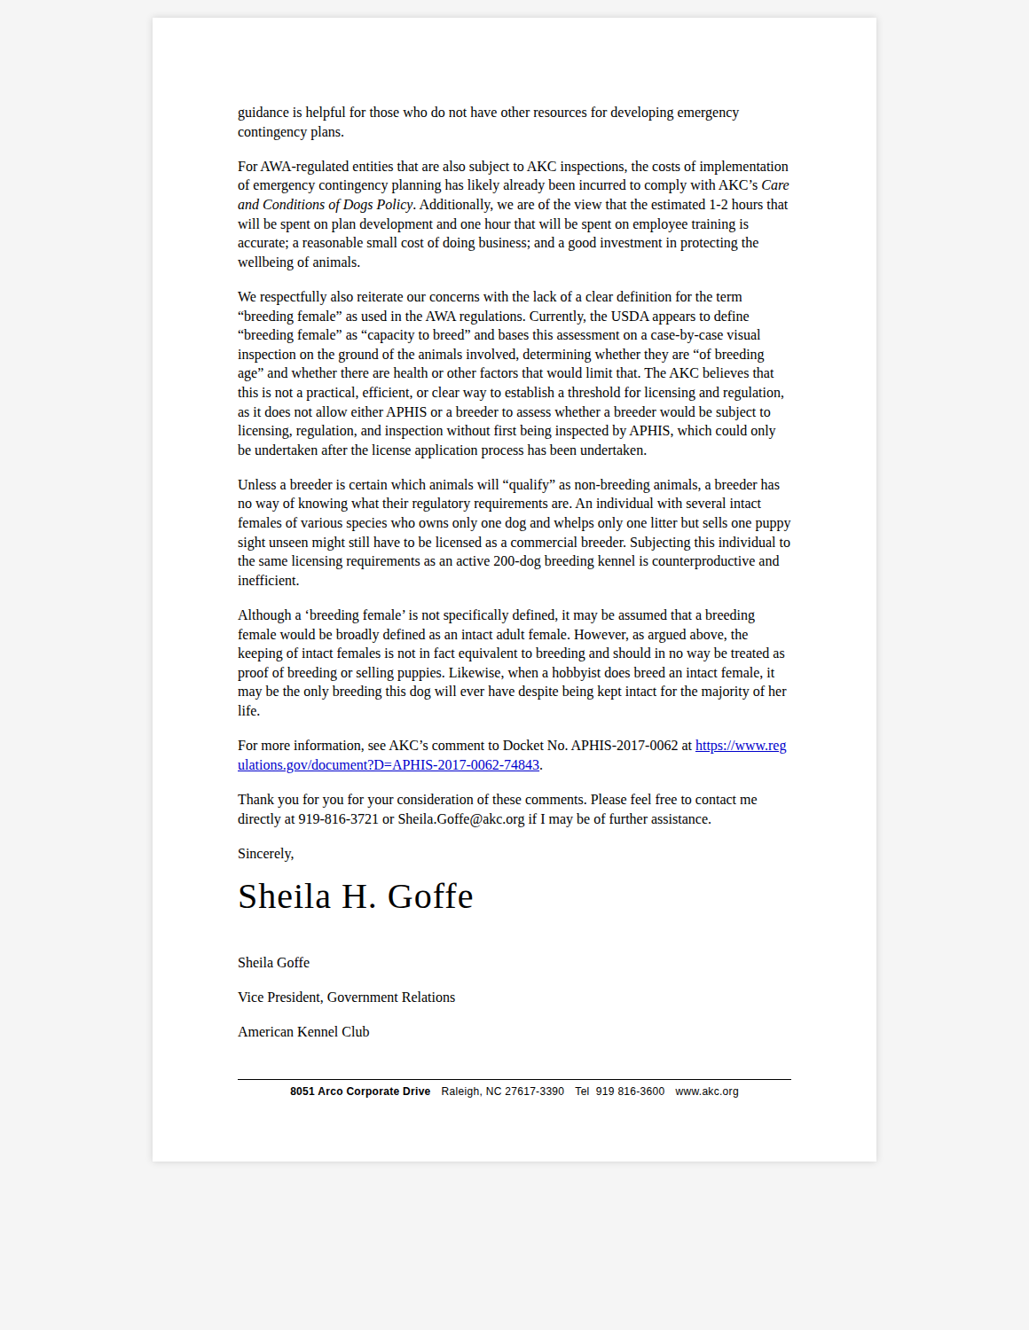guidance is helpful for those who do not have other resources for developing emergency contingency plans.
For AWA-regulated entities that are also subject to AKC inspections, the costs of implementation of emergency contingency planning has likely already been incurred to comply with AKC’s Care and Conditions of Dogs Policy. Additionally, we are of the view that the estimated 1-2 hours that will be spent on plan development and one hour that will be spent on employee training is accurate; a reasonable small cost of doing business; and a good investment in protecting the wellbeing of animals.
We respectfully also reiterate our concerns with the lack of a clear definition for the term “breeding female” as used in the AWA regulations. Currently, the USDA appears to define “breeding female” as “capacity to breed” and bases this assessment on a case-by-case visual inspection on the ground of the animals involved, determining whether they are “of breeding age” and whether there are health or other factors that would limit that. The AKC believes that this is not a practical, efficient, or clear way to establish a threshold for licensing and regulation, as it does not allow either APHIS or a breeder to assess whether a breeder would be subject to licensing, regulation, and inspection without first being inspected by APHIS, which could only be undertaken after the license application process has been undertaken.
Unless a breeder is certain which animals will “qualify” as non-breeding animals, a breeder has no way of knowing what their regulatory requirements are. An individual with several intact females of various species who owns only one dog and whelps only one litter but sells one puppy sight unseen might still have to be licensed as a commercial breeder. Subjecting this individual to the same licensing requirements as an active 200-dog breeding kennel is counterproductive and inefficient.
Although a ‘breeding female’ is not specifically defined, it may be assumed that a breeding female would be broadly defined as an intact adult female. However, as argued above, the keeping of intact females is not in fact equivalent to breeding and should in no way be treated as proof of breeding or selling puppies. Likewise, when a hobbyist does breed an intact female, it may be the only breeding this dog will ever have despite being kept intact for the majority of her life.
For more information, see AKC’s comment to Docket No. APHIS-2017-0062 at https://www.regulations.gov/document?D=APHIS-2017-0062-74843.
Thank you for you for your consideration of these comments. Please feel free to contact me directly at 919-816-3721 or Sheila.Goffe@akc.org if I may be of further assistance.
Sincerely,
Sheila H. Goffe
Sheila Goffe
Vice President, Government Relations
American Kennel Club
8051 Arco Corporate Drive Raleigh, NC 27617-3390 Tel 919 816-3600 www.akc.org